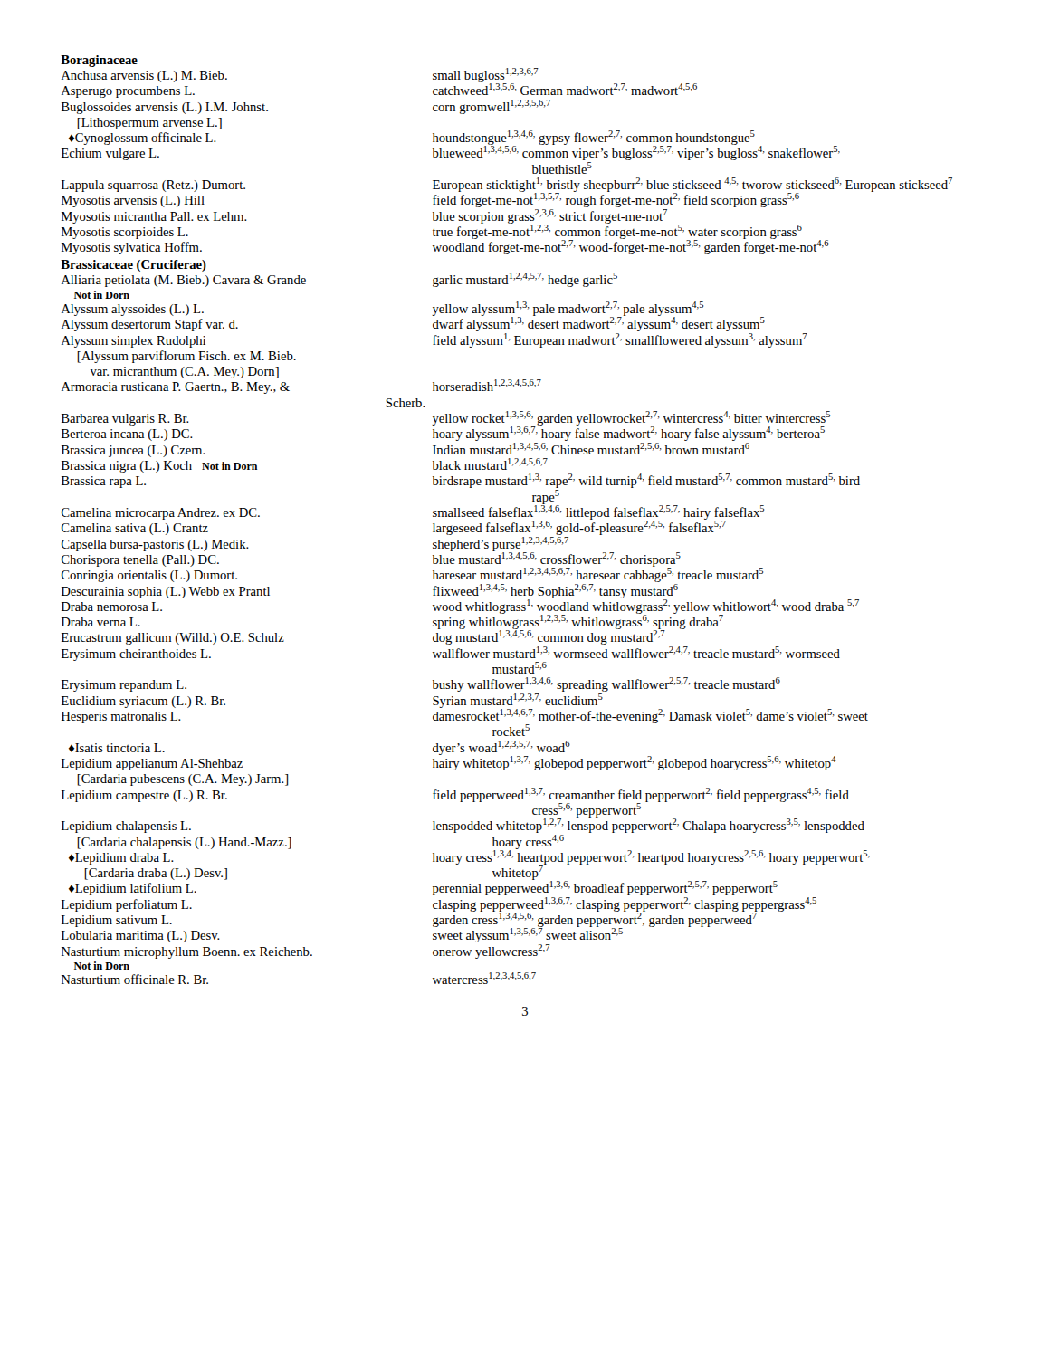Boraginaceae
| Anchusa arvensis (L.) M. Bieb. | small bugloss 1,2,3,6,7 |
| Asperugo procumbens L. | catchweed 1,3,5,6, German madwort 2,7, madwort 4,5,6 |
| Buglossoides arvensis (L.) I.M. Johnst. [Lithospermum arvense L.] | corn gromwell 1,2,3,5,6,7 |
| ♦Cynoglossum officinale L. | houndstongue 1,3,4,6, gypsy flower 2,7, common houndstongue 5 |
| Echium vulgare L. | blueweed 1,3,4,5,6, common viper’s bugloss 2,5,7, viper’s bugloss 4, snakeflower 5, bluethistle 5 |
| Lappula squarrosa (Retz.) Dumort. | European sticktight 1, bristly sheepburr 2, blue stickseed 4,5, tworow stickseed 6, European stickseed 7 |
| Myosotis arvensis (L.) Hill | field forget-me-not 1,3,5,7, rough forget-me-not 2, field scorpion grass 5,6 |
| Myosotis micrantha Pall. ex Lehm. | blue scorpion grass 2,3,6, strict forget-me-not 7 |
| Myosotis scorpioides L. | true forget-me-not 1,2,3, common forget-me-not 5, water scorpion grass 6 |
| Myosotis sylvatica Hoffm. | woodland forget-me-not 2,7, wood-forget-me-not 3,5, garden forget-me-not 4,6 |
Brassicaceae (Cruciferae)
| Alliaria petiolata (M. Bieb.) Cavara & Grande Not in Dorn | garlic mustard 1,2,4,5,7, hedge garlic 5 |
| Alyssum alyssoides (L.) L. | yellow alyssum 1,3, pale madwort 2,7, pale alyssum 4,5 |
| Alyssum desertorum Stapf var. d. | dwarf alyssum 1,3, desert madwort 2,7, alyssum 4, desert alyssum 5 |
| Alyssum simplex Rudolphi [Alyssum parviflorum Fisch. ex M. Bieb. var. micranthum (C.A. Mey.) Dorn] | field alyssum 1, European madwort 2, smallflowered alyssum 3, alyssum 7 |
| Armoracia rusticana P. Gaertn., B. Mey., & Scherb. | horseradish 1,2,3,4,5,6,7 |
| Barbarea vulgaris R. Br. | yellow rocket 1,3,5,6, garden yellowrocket 2,7, wintercress 4, bitter wintercress 5 |
| Berteroa incana (L.) DC. | hoary alyssum 1,3,6,7, hoary false madwort 2, hoary false alyssum 4, berteroa 5 |
| Brassica juncea (L.) Czern. | Indian mustard 1,3,4,5,6, Chinese mustard 2,5,6, brown mustard 6 |
| Brassica nigra (L.) Koch Not in Dorn | black mustard 1,2,4,5,6,7 |
| Brassica rapa L. | birdsrape mustard 1,3, rape 2, wild turnip 4, field mustard 5,7, common mustard 5, bird rape 5 |
| Camelina microcarpa Andrez. ex DC. | smallseed falseflax 1,3,4,6, littlepod falseflax 2,5,7, hairy falseflax 5 |
| Camelina sativa (L.) Crantz | largeseed falseflax 1,3,6, gold-of-pleasure 2,4,5, falseflax 5,7 |
| Capsella bursa-pastoris (L.) Medik. | shepherd’s purse 1,2,3,4,5,6,7 |
| Chorispora tenella (Pall.) DC. | blue mustard 1,3,4,5,6, crossflower 2,7, chorispora 5 |
| Conringia orientalis (L.) Dumort. | haresear mustard 1,2,3,4,5,6,7, haresear cabbage 5, treacle mustard 5 |
| Descurainia sophia (L.) Webb ex Prantl | flixweed 1,3,4,5, herb Sophia 2,6,7, tansy mustard 6 |
| Draba nemorosa L. | wood whitlograss 1, woodland whitlowgrass 2, yellow whitlowort 4, wood draba 5,7 |
| Draba verna L. | spring whitlowgrass 1,2,3,5, whitlowgrass 6, spring draba 7 |
| Erucastrum gallicum (Willd.) O.E. Schulz | dog mustard 1,3,4,5,6, common dog mustard 2,7 |
| Erysimum cheiranthoides L. | wallflower mustard 1,3, wormseed wallflower 2,4,7, treacle mustard 5, wormseed mustard 5,6 |
| Erysimum repandum L. | bushy wallflower 1,3,4,6, spreading wallflower 2,5,7, treacle mustard 6 |
| Euclidium syriacum (L.) R. Br. | Syrian mustard 1,2,3,7, euclidium 5 |
| Hesperis matronalis L. | damesrocket 1,3,4,6,7, mother-of-the-evening 2, Damask violet 5, dame’s violet 5, sweet rocket 5 |
| ♦Isatis tinctoria L. | dyer’s woad 1,2,3,5,7, woad 6 |
| Lepidium appelianum Al-Shehbaz [Cardaria pubescens (C.A. Mey.) Jarm.] | hairy whitetop 1,3,7, globepod pepperwort 2, globepod hoarycress 5,6, whitetop 4 |
| Lepidium campestre (L.) R. Br. | field pepperweed 1,3,7, creamanther field pepperwort 2, field peppergrass 4,5, field cress 5,6, pepperwort 5 |
| Lepidium chalapensis L. [Cardaria chalapensis (L.) Hand.-Mazz.] | lenspodded whitetop 1,2,7, lenspod pepperwort 2, Chalapa hoarycress 3,5, lenspodded hoary cress 4,6 |
| ♦Lepidium draba L. [Cardaria draba (L.) Desv.] | hoary cress 1,3,4, heartpod pepperwort 2, heartpod hoarycress 2,5,6, hoary pepperwort 5, whitetop 7 |
| ♦Lepidium latifolium L. | perennial pepperweed 1,3,6, broadleaf pepperwort 2,5,7, pepperwort 5 |
| Lepidium perfoliatum L. | clasping pepperweed 1,3,6,7, clasping pepperwort 2, clasping peppergrass 4,5 |
| Lepidium sativum L. | garden cress 1,3,4,5,6, garden pepperwort 2 , garden pepperweed 7 |
| Lobularia maritima (L.) Desv. | sweet alyssum 1,3,5,6,7 sweet alison 2,5 |
| Nasturtium microphyllum Boenn. ex Reichenb. Not in Dorn | onerow yellowcress 2,7 |
| Nasturtium officinale R. Br. | watercress 1,2,3,4,5,6,7 |
3